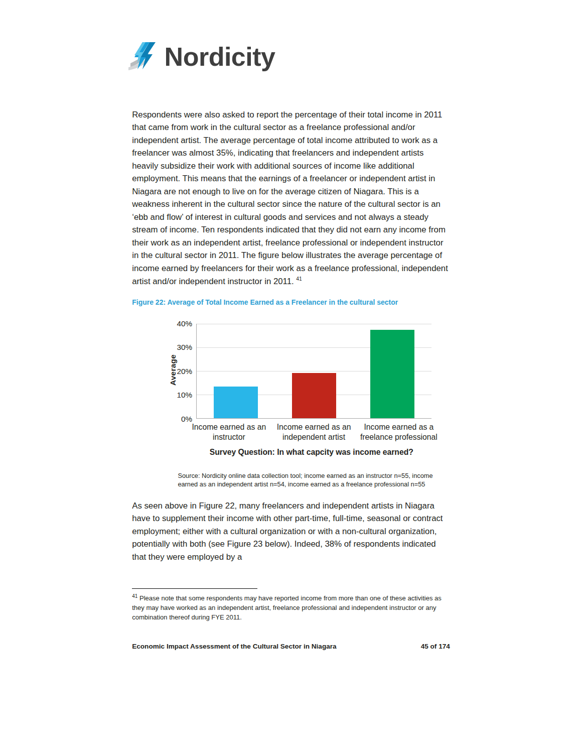Nordicity
Respondents were also asked to report the percentage of their total income in 2011 that came from work in the cultural sector as a freelance professional and/or independent artist. The average percentage of total income attributed to work as a freelancer was almost 35%, indicating that freelancers and independent artists heavily subsidize their work with additional sources of income like additional employment. This means that the earnings of a freelancer or independent artist in Niagara are not enough to live on for the average citizen of Niagara. This is a weakness inherent in the cultural sector since the nature of the cultural sector is an ‘ebb and flow’ of interest in cultural goods and services and not always a steady stream of income. Ten respondents indicated that they did not earn any income from their work as an independent artist, freelance professional or independent instructor in the cultural sector in 2011. The figure below illustrates the average percentage of income earned by freelancers for their work as a freelance professional, independent artist and/or independent instructor in 2011. 41
Figure 22: Average of Total Income Earned as a Freelancer in the cultural sector
Average
40% 30% 20% 10% 0%
Income earned as an instructor
Income earned as an independent artist
Income earned as a freelance professional
Survey Question: In what capcity was income earned?
Source: Nordicity online data collection tool; income earned as an instructor n=55, income earned as an independent artist n=54, income earned as a freelance professional n=55
As seen above in Figure 22, many freelancers and independent artists in Niagara have to supplement their income with other part-time, full-time, seasonal or contract employment; either with a cultural organization or with a non-cultural organization, potentially with both (see Figure 23 below). Indeed, 38% of respondents indicated that they were employed by a
41 Please note that some respondents may have reported income from more than one of these activities as they may have worked as an independent artist, freelance professional and independent instructor or any combination thereof during FYE 2011.
Economic Impact Assessment of the Cultural Sector in Niagara 45 of 174